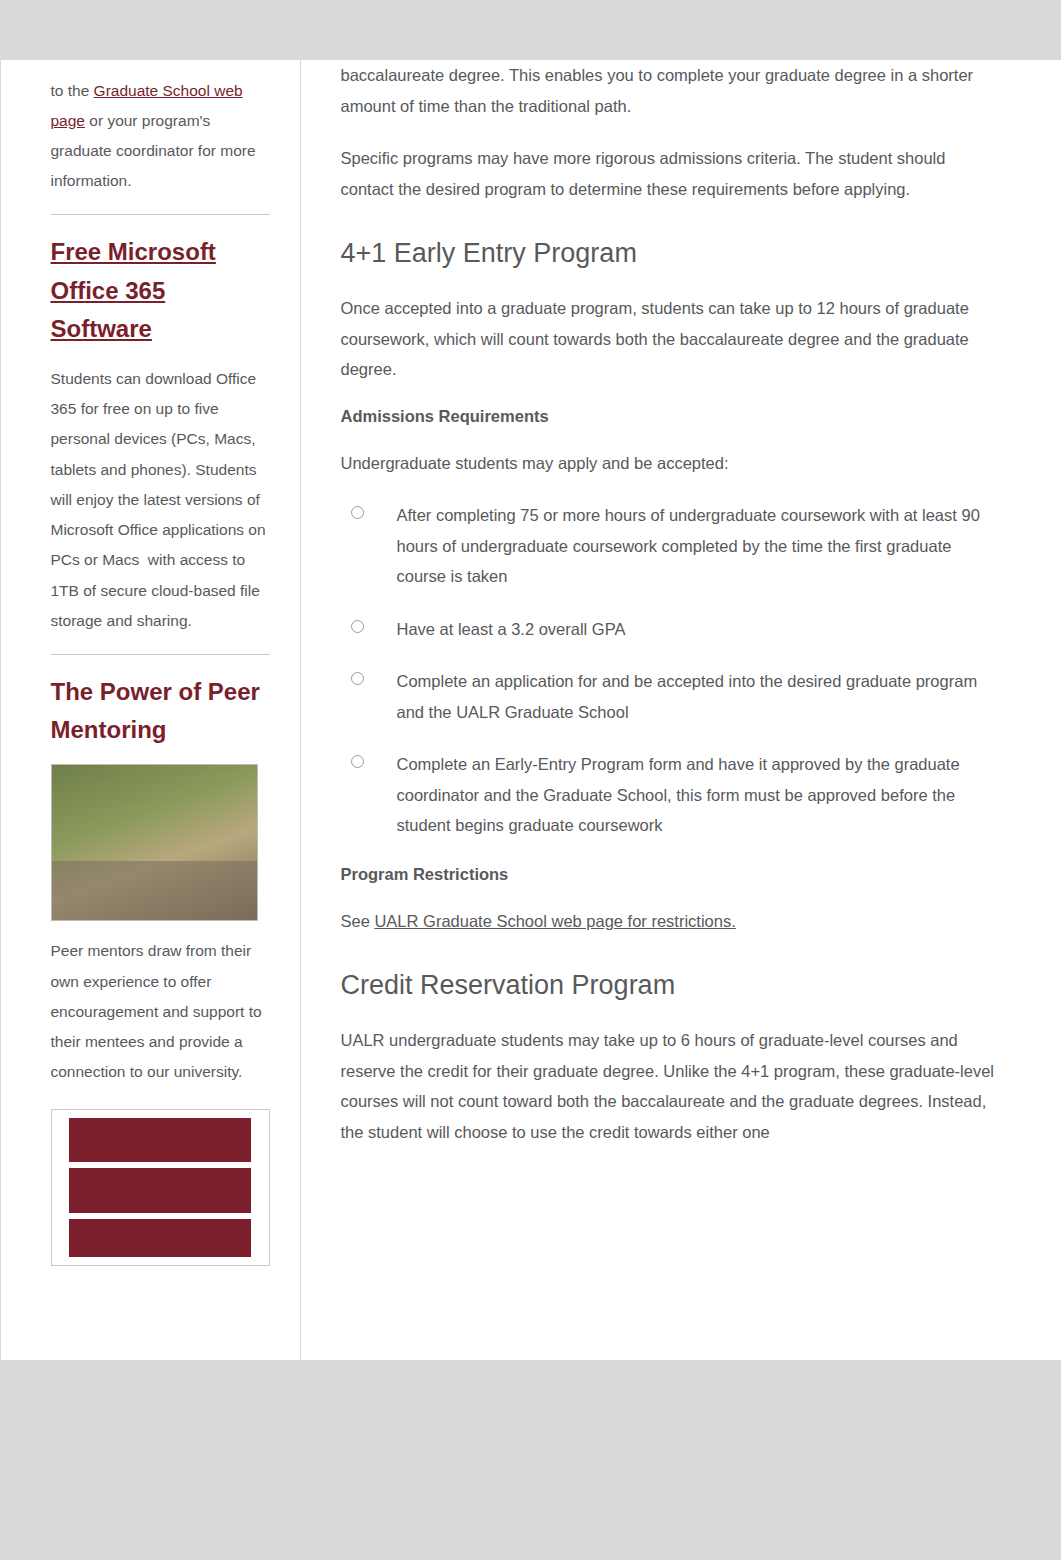to the Graduate School web page or your program's graduate coordinator for more information.
Free Microsoft Office 365 Software
Students can download Office 365 for free on up to five personal devices (PCs, Macs, tablets and phones). Students will enjoy the latest versions of Microsoft Office applications on PCs or Macs with access to 1TB of secure cloud-based file storage and sharing.
The Power of Peer Mentoring
Peer mentors draw from their own experience to offer encouragement and support to their mentees and provide a connection to our university.
Become a Mentor Request a Mentor Peer Mentoring Answers
baccalaureate degree. This enables you to complete your graduate degree in a shorter amount of time than the traditional path.
Specific programs may have more rigorous admissions criteria. The student should contact the desired program to determine these requirements before applying.
4+1 Early Entry Program
Once accepted into a graduate program, students can take up to 12 hours of graduate coursework, which will count towards both the baccalaureate degree and the graduate degree.
Admissions Requirements
Undergraduate students may apply and be accepted:
After completing 75 or more hours of undergraduate coursework with at least 90 hours of undergraduate coursework completed by the time the first graduate course is taken
Have at least a 3.2 overall GPA
Complete an application for and be accepted into the desired graduate program and the UALR Graduate School
Complete an Early-Entry Program form and have it approved by the graduate coordinator and the Graduate School, this form must be approved before the student begins graduate coursework
Program Restrictions
See UALR Graduate School web page for restrictions.
Credit Reservation Program
UALR undergraduate students may take up to 6 hours of graduate-level courses and reserve the credit for their graduate degree. Unlike the 4+1 program, these graduate-level courses will not count toward both the baccalaureate and the graduate degrees. Instead, the student will choose to use the credit towards either one